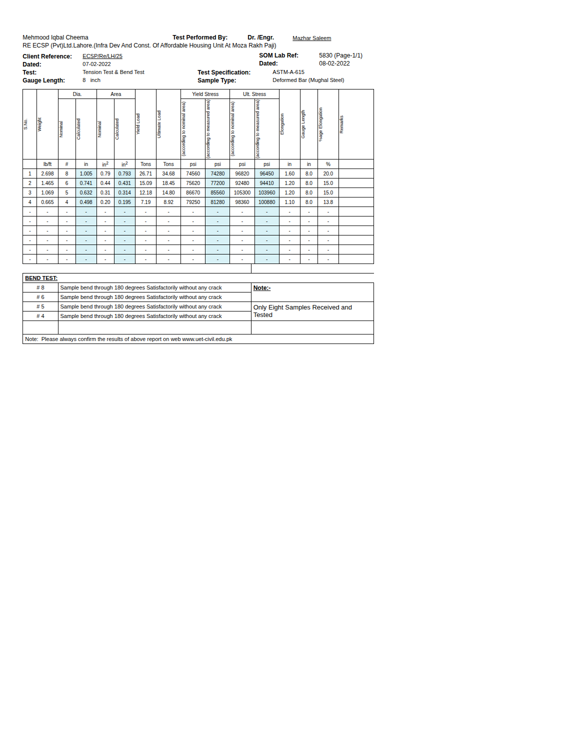Mehmood Iqbal Cheema
Test Performed By:
Dr. /Engr.
Mazhar Saleem
RE ECSP (Pvt)Ltd.Lahore.(Infra Dev And Const. Of Affordable Housing Unit At Moza Rakh Paji)
Client Reference:
ECSP/Re/LH/25
SOM Lab Ref:
5830 (Page-1/1)
Dated:
07-02-2022
Dated:
08-02-2022
Test:
Tension Test & Bend Test
Test Specification:
ASTM-A-615
Gauge Length:
8 inch
Sample Type:
Deformed Bar (Mughal Steel)
| S.No. | Weight | Dia. | Area | Yield Load | Ultimate Load | Yield Stress | Ult. Stress | Elongation | Gauge Length | %age Elongation | Remarks |
| Nominal | Calculated | Nominal | Calculated | (according to nominal area) | (according to measured area) | (according to nominal area) | (according to measured area) |
| | lb/ft | # | in | in 2 | in 2 | Tons | Tons | psi | psi | psi | psi | in | in | % | |
| 1 | 2.698 | 8 | 1.005 | 0.79 | 0.793 | 26.71 | 34.68 | 74560 | 74280 | 96820 | 96450 | 1.60 | 8.0 | 20.0 | |
| 2 | 1.465 | 6 | 0.741 | 0.44 | 0.431 | 15.09 | 18.45 | 75620 | 77200 | 92480 | 94410 | 1.20 | 8.0 | 15.0 | |
| 3 | 1.069 | 5 | 0.632 | 0.31 | 0.314 | 12.18 | 14.80 | 86670 | 85560 | 105300 | 103960 | 1.20 | 8.0 | 15.0 | |
| 4 | 0.665 | 4 | 0.498 | 0.20 | 0.195 | 7.19 | 8.92 | 79250 | 81280 | 98360 | 100880 | 1.10 | 8.0 | 13.8 | |
| - | - | - | - | - | - | - | - | - | - | - | - | - | - | - | |
| - | - | - | - | - | - | - | - | - | - | - | - | - | - | - | |
| - | - | - | - | - | - | - | - | - | - | - | - | - | - | - | |
| - | - | - | - | - | - | - | - | - | - | - | - | - | - | - | |
| - | - | - | - | - | - | - | - | - | - | - | - | - | - | - | |
| - | - | - | - | - | - | - | - | - | - | - | - | - | - | - | |
| BEND TEST: | |
| # 8 | Sample bend through 180 degrees Satisfactorily without any crack | Note:- |
| # 6 | Sample bend through 180 degrees Satisfactorily without any crack |
| # 5 | Sample bend through 180 degrees Satisfactorily without any crack | Only Eight Samples Received and Tested |
| # 4 | Sample bend through 180 degrees Satisfactorily without any crack |
| Note: Please always confirm the results of above report on web www.uet-civil.edu.pk |